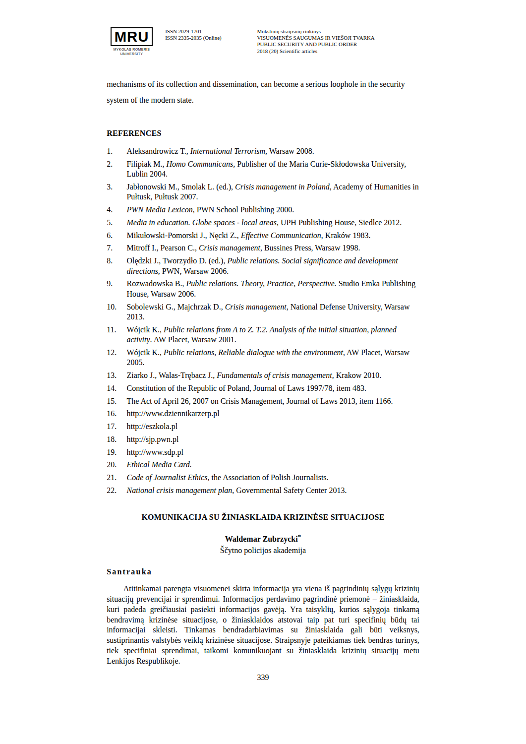MRU
MYKOLAS ROMERIS
UNIVERSITY
ISSN 2029-1701
ISSN 2335-2035 (Online)
Mokslinių straipsnių rinkinys
Visuomenės saugumas ir viešoji tvarka
Public security and public order
2018 (20) Scientific articles
mechanisms of its collection and dissemination, can become a serious loophole in the security system of the modern state.
REFERENCES
Aleksandrowicz T., International Terrorism, Warsaw 2008.
Filipiak M., Homo Communicans, Publisher of the Maria Curie-Skłodowska University, Lublin 2004.
Jabłonowski M., Smolak L. (ed.), Crisis management in Poland, Academy of Humanities in Pułtusk, Pułtusk 2007.
PWN Media Lexicon, PWN School Publishing 2000.
Media in education. Globe spaces - local areas, UPH Publishing House, Siedlce 2012.
Mikułowski-Pomorski J., Nęcki Z., Effective Communication, Kraków 1983.
Mitroff I., Pearson C., Crisis management, Bussines Press, Warsaw 1998.
Olędzki J., Tworzydło D. (ed.), Public relations. Social significance and development directions, PWN, Warsaw 2006.
Rozwadowska B., Public relations. Theory, Practice, Perspective. Studio Emka Publishing House, Warsaw 2006.
Sobolewski G., Majchrzak D., Crisis management, National Defense University, Warsaw 2013.
Wójcik K., Public relations from A to Z. T.2. Analysis of the initial situation, planned activity. AW Placet, Warsaw 2001.
Wójcik K., Public relations, Reliable dialogue with the environment, AW Placet, Warsaw 2005.
Ziarko J., Walas-Trębacz J., Fundamentals of crisis management, Krakow 2010.
Constitution of the Republic of Poland, Journal of Laws 1997/78, item 483.
The Act of April 26, 2007 on Crisis Management, Journal of Laws 2013, item 1166.
http://www.dziennikarzerp.pl
http://eszkola.pl
http://sjp.pwn.pl
http://www.sdp.pl
Ethical Media Card.
Code of Journalist Ethics, the Association of Polish Journalists.
National crisis management plan, Governmental Safety Center 2013.
KOMUNIKACIJA SU ŽINIASKLAIDA KRIZINĖSE SITUACIJOSE
Waldemar Zubrzycki*
Ščytno policijos akademija
Santrauka
Atitinkamai parengta visuomenei skirta informacija yra viena iš pagrindinių sąlygų krizinių situacijų prevencijai ir sprendimui. Informacijos perdavimo pagrindinė priemonė – žiniasklaida, kuri padeda greičiausiai pasiekti informacijos gavėją. Yra taisyklių, kurios sąlygoja tinkamą bendravimą krizinėse situacijose, o žiniasklaidos atstovai taip pat turi specifinių būdų tai informacijai skleisti. Tinkamas bendradarbiavimas su žiniasklaida gali būti veiksnys, sustiprinantis valstybės veiklą krizinėse situacijose. Straipsnyje pateikiamas tiek bendras turinys, tiek specifiniai sprendimai, taikomi komunikuojant su žiniasklaida krizinių situacijų metu Lenkijos Respublikoje.
339